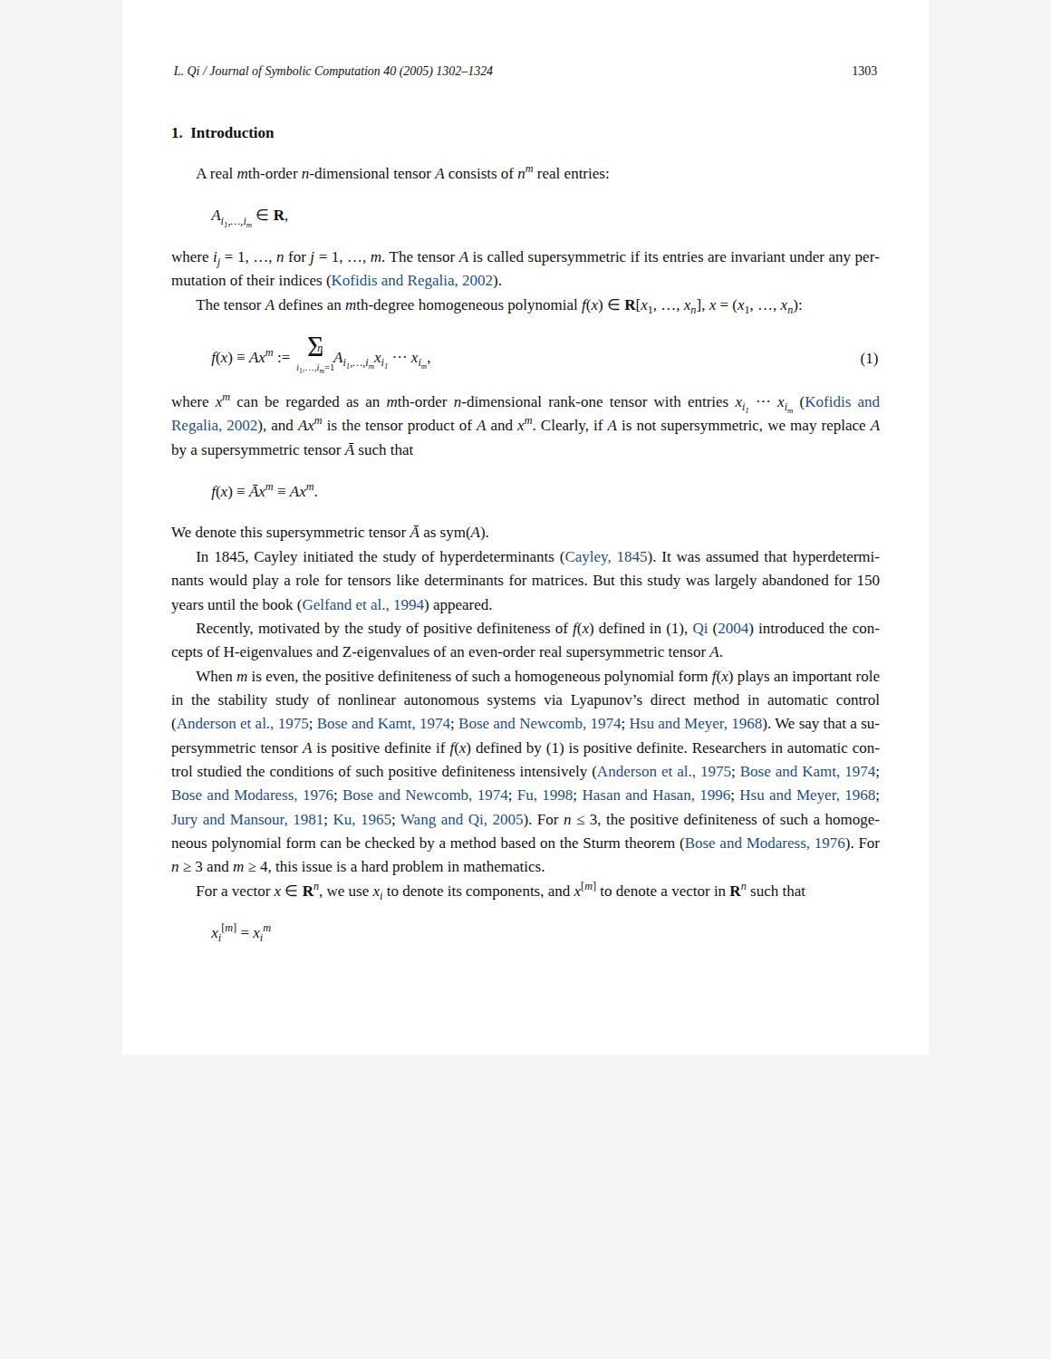L. Qi / Journal of Symbolic Computation 40 (2005) 1302–1324 1303
1. Introduction
A real mth-order n-dimensional tensor A consists of nm real entries:
Ai1,…,im ∈ R,
where ij = 1, …, n for j = 1, …, m. The tensor A is called supersymmetric if its entries are invariant under any permutation of their indices (Kofidis and Regalia, 2002).
The tensor A defines an mth-degree homogeneous polynomial f(x) ∈ R[x1, …, xn], x = (x1, …, xn):
f(x) ≡ Axm := Σ i1,…,im=1 n Ai1,…,im xi1 ··· xim, (1)
where xm can be regarded as an mth-order n-dimensional rank-one tensor with entries xi1 ··· xim (Kofidis and Regalia, 2002), and Axm is the tensor product of A and xm. Clearly, if A is not supersymmetric, we may replace A by a supersymmetric tensor Ā such that
f(x) ≡ Āxm ≡ Axm.
We denote this supersymmetric tensor Ā as sym(A).
In 1845, Cayley initiated the study of hyperdeterminants (Cayley, 1845). It was assumed that hyperdeterminants would play a role for tensors like determinants for matrices. But this study was largely abandoned for 150 years until the book (Gelfand et al., 1994) appeared.
Recently, motivated by the study of positive definiteness of f(x) defined in (1), Qi (2004) introduced the concepts of H-eigenvalues and Z-eigenvalues of an even-order real supersymmetric tensor A.
When m is even, the positive definiteness of such a homogeneous polynomial form f(x) plays an important role in the stability study of nonlinear autonomous systems via Lyapunov’s direct method in automatic control (Anderson et al., 1975; Bose and Kamt, 1974; Bose and Newcomb, 1974; Hsu and Meyer, 1968). We say that a supersymmetric tensor A is positive definite if f(x) defined by (1) is positive definite. Researchers in automatic control studied the conditions of such positive definiteness intensively (Anderson et al., 1975; Bose and Kamt, 1974; Bose and Modaress, 1976; Bose and Newcomb, 1974; Fu, 1998; Hasan and Hasan, 1996; Hsu and Meyer, 1968; Jury and Mansour, 1981; Ku, 1965; Wang and Qi, 2005). For n ≤ 3, the positive definiteness of such a homogeneous polynomial form can be checked by a method based on the Sturm theorem (Bose and Modaress, 1976). For n ≥ 3 and m ≥ 4, this issue is a hard problem in mathematics.
For a vector x ∈ Rn, we use xi to denote its components, and x[m] to denote a vector in Rn such that
xi[m] = xim